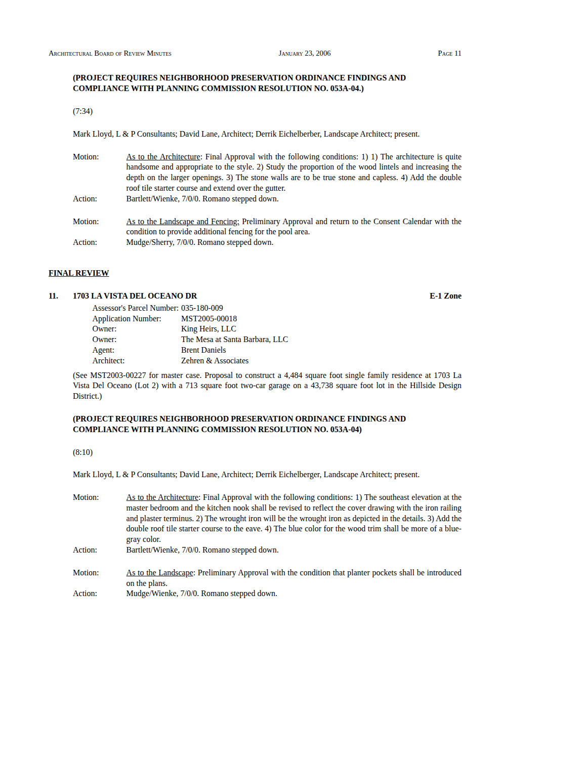Architectural Board of Review Minutes
January 23, 2006
Page 11
(PROJECT REQUIRES NEIGHBORHOOD PRESERVATION ORDINANCE FINDINGS AND COMPLIANCE WITH PLANNING COMMISSION RESOLUTION NO. 053A-04.)
(7:34)
Mark Lloyd, L & P Consultants; David Lane, Architect; Derrik Eichelberber, Landscape Architect; present.
| Motion: | As to the Architecture : Final Approval with the following conditions: 1) 1) The architecture is quite handsome and appropriate to the style. 2) Study the proportion of the wood lintels and increasing the depth on the larger openings. 3) The stone walls are to be true stone and capless. 4) Add the double roof tile starter course and extend over the gutter. |
| Action: | Bartlett/Wienke, 7/0/0. Romano stepped down. |
| Motion: | As to the Landscape and Fencing: Preliminary Approval and return to the Consent Calendar with the condition to provide additional fencing for the pool area. |
| Action: | Mudge/Sherry, 7/0/0. Romano stepped down. |
FINAL REVIEW
11.
1703 LA VISTA DEL OCEANO DR
E-1 Zone
| Assessor's Parcel Number: | 035-180-009 |
| Application Number: | MST2005-00018 |
| Owner: | King Heirs, LLC |
| Owner: | The Mesa at Santa Barbara, LLC |
| Agent: | Brent Daniels |
| Architect: | Zehren & Associates |
(See MST2003-00227 for master case. Proposal to construct a 4,484 square foot single family residence at 1703 La Vista Del Oceano (Lot 2) with a 713 square foot two-car garage on a 43,738 square foot lot in the Hillside Design District.)
(PROJECT REQUIRES NEIGHBORHOOD PRESERVATION ORDINANCE FINDINGS AND COMPLIANCE WITH PLANNING COMMISSION RESOLUTION NO. 053A-04)
(8:10)
Mark Lloyd, L & P Consultants; David Lane, Architect; Derrik Eichelberger, Landscape Architect; present.
| Motion: | As to the Architecture : Final Approval with the following conditions: 1) The southeast elevation at the master bedroom and the kitchen nook shall be revised to reflect the cover drawing with the iron railing and plaster terminus. 2) The wrought iron will be the wrought iron as depicted in the details. 3) Add the double roof tile starter course to the eave. 4) The blue color for the wood trim shall be more of a blue-gray color. |
| Action: | Bartlett/Wienke, 7/0/0. Romano stepped down. |
| Motion: | As to the Landscape : Preliminary Approval with the condition that planter pockets shall be introduced on the plans. |
| Action: | Mudge/Wienke, 7/0/0. Romano stepped down. |